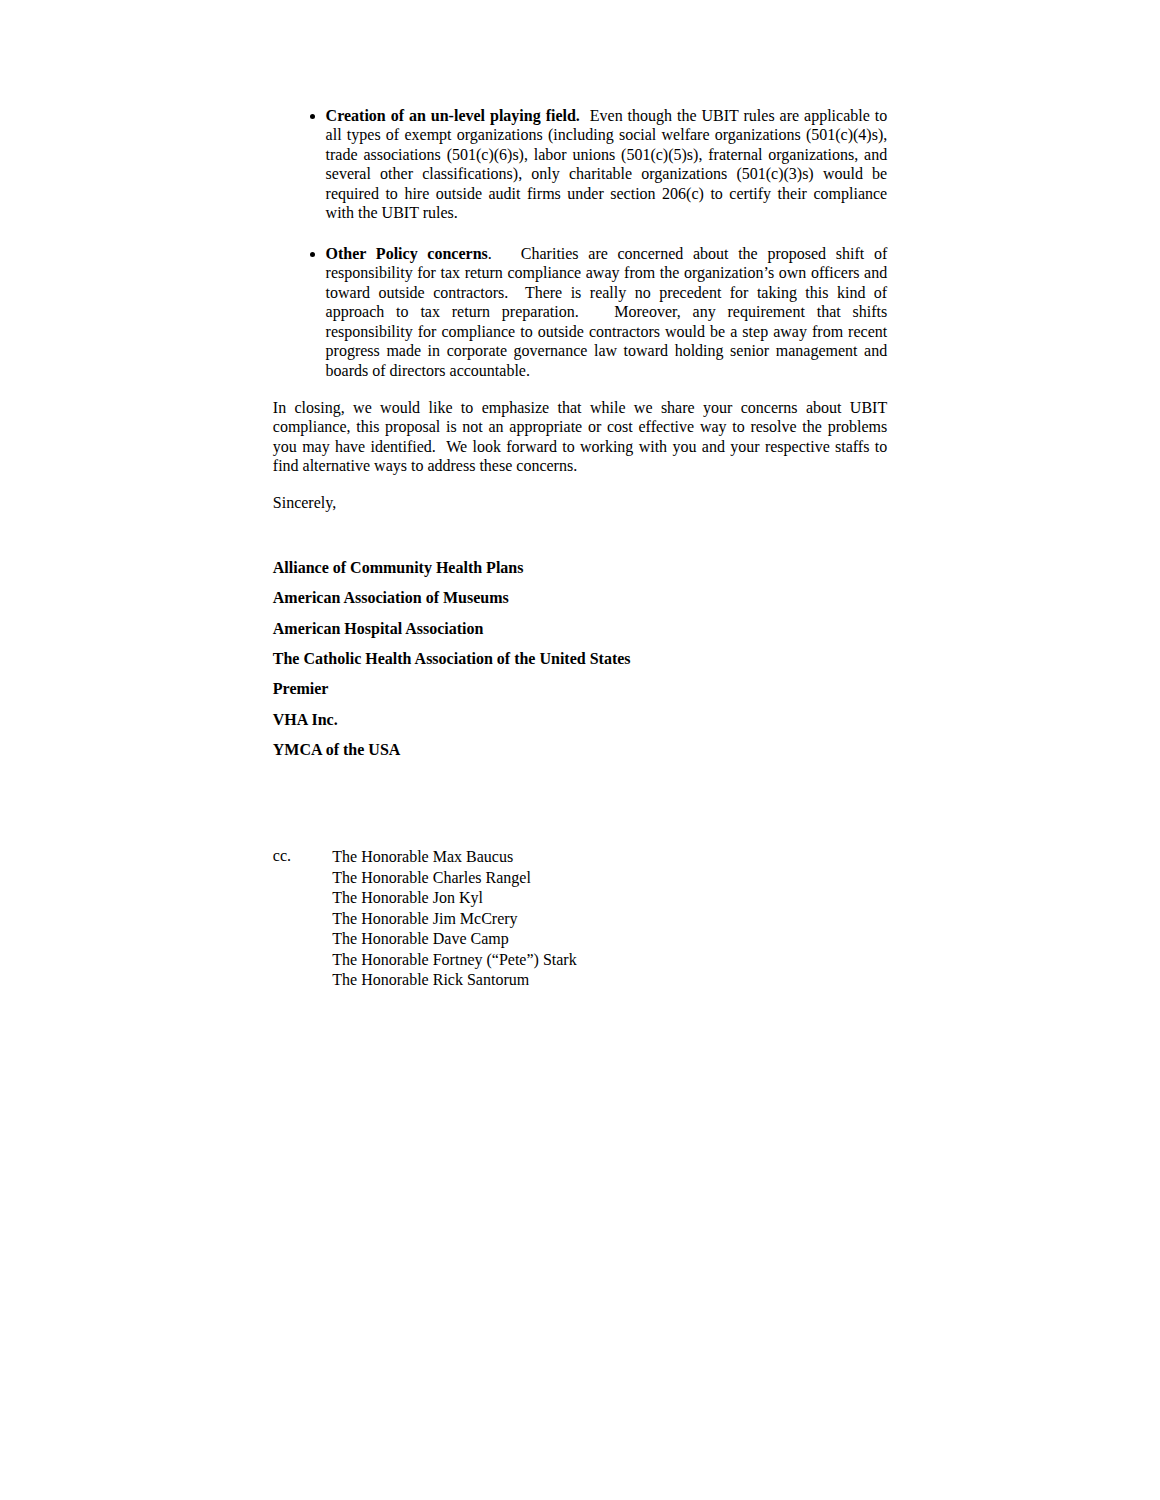Creation of an un-level playing field. Even though the UBIT rules are applicable to all types of exempt organizations (including social welfare organizations (501(c)(4)s), trade associations (501(c)(6)s), labor unions (501(c)(5)s), fraternal organizations, and several other classifications), only charitable organizations (501(c)(3)s) would be required to hire outside audit firms under section 206(c) to certify their compliance with the UBIT rules.
Other Policy concerns. Charities are concerned about the proposed shift of responsibility for tax return compliance away from the organization’s own officers and toward outside contractors. There is really no precedent for taking this kind of approach to tax return preparation. Moreover, any requirement that shifts responsibility for compliance to outside contractors would be a step away from recent progress made in corporate governance law toward holding senior management and boards of directors accountable.
In closing, we would like to emphasize that while we share your concerns about UBIT compliance, this proposal is not an appropriate or cost effective way to resolve the problems you may have identified. We look forward to working with you and your respective staffs to find alternative ways to address these concerns.
Sincerely,
Alliance of Community Health Plans
American Association of Museums
American Hospital Association
The Catholic Health Association of the United States
Premier
VHA Inc.
YMCA of the USA
cc.
The Honorable Max Baucus
The Honorable Charles Rangel
The Honorable Jon Kyl
The Honorable Jim McCrery
The Honorable Dave Camp
The Honorable Fortney (“Pete”) Stark
The Honorable Rick Santorum